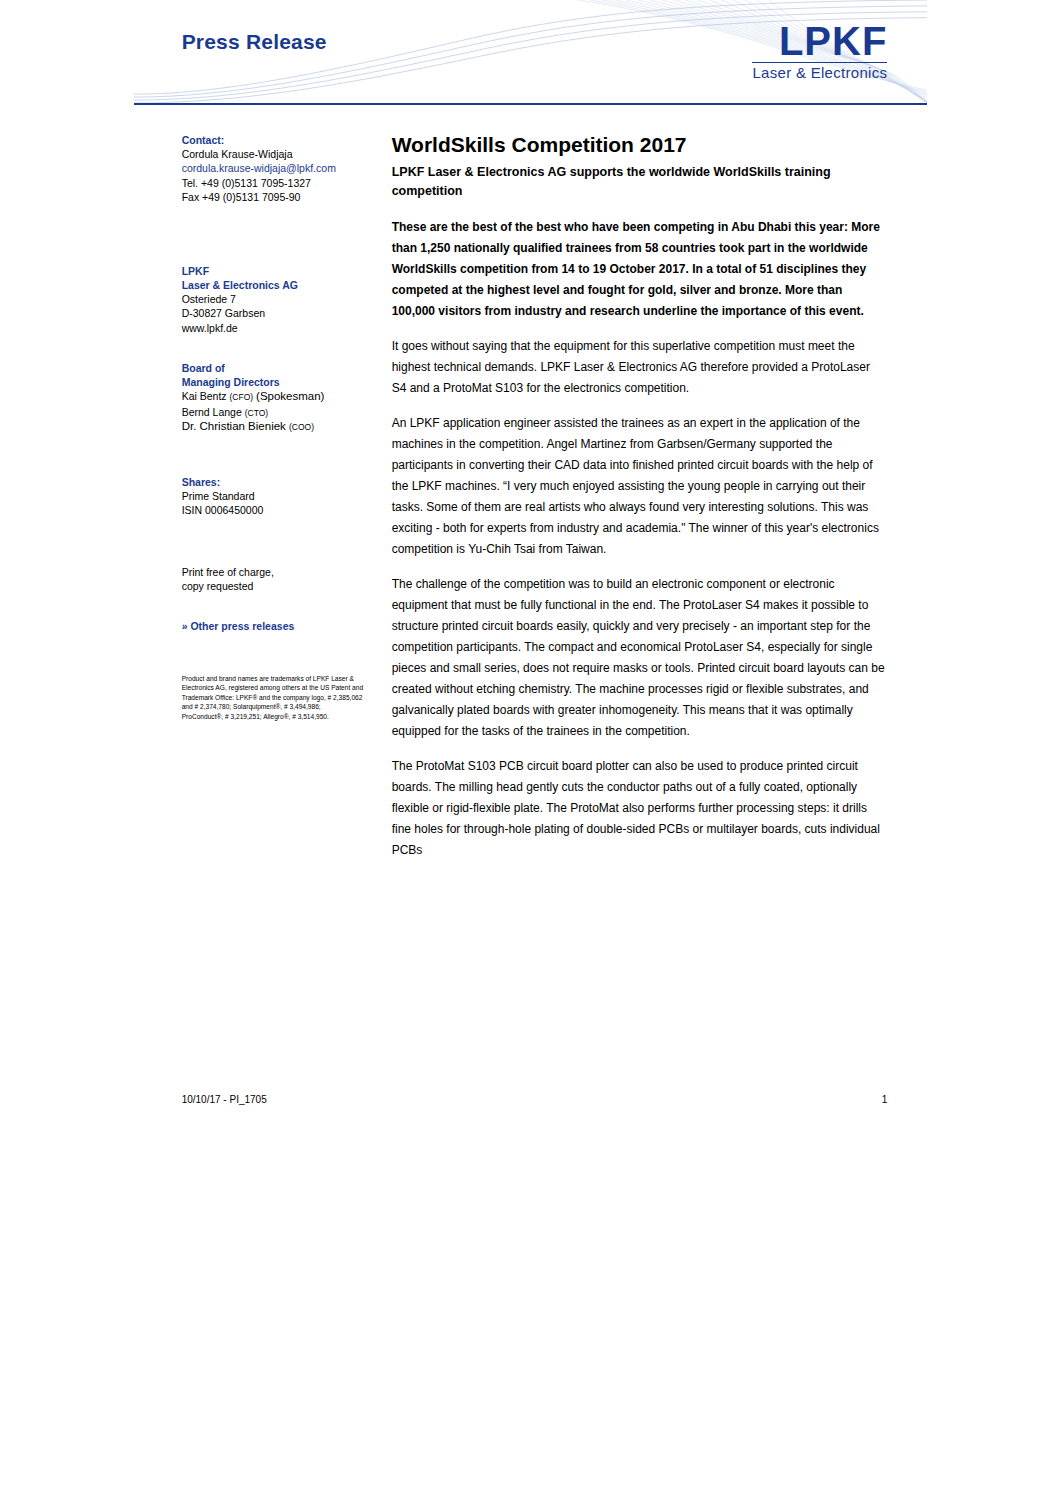Press Release
LPKF
Laser & Electronics
Contact:
Cordula Krause-Widjaja
cordula.krause-widjaja@lpkf.com
Tel. +49 (0)5131 7095-1327
Fax +49 (0)5131 7095-90
LPKF
Laser & Electronics AG
Osteriede 7
D-30827 Garbsen
www.lpkf.de
Board of
Managing Directors
Kai Bentz (CFO) (Spokesman)
Bernd Lange (CTO)
Dr. Christian Bieniek (COO)
Shares:
Prime Standard
ISIN 0006450000
Print free of charge,
copy requested
» Other press releases
Product and brand names are trademarks of LPKF Laser & Electronics AG, registered among others at the US Patent and Trademark Office: LPKF® and the company logo, # 2,385,062 and # 2,374,780; Solarquipment®, # 3,494,986; ProConduct®, # 3,219,251; Allegro®, # 3,514,950.
WorldSkills Competition 2017
LPKF Laser & Electronics AG supports the worldwide WorldSkills training competition
These are the best of the best who have been competing in Abu Dhabi this year: More than 1,250 nationally qualified trainees from 58 countries took part in the worldwide WorldSkills competition from 14 to 19 October 2017. In a total of 51 disciplines they competed at the highest level and fought for gold, silver and bronze. More than 100,000 visitors from industry and research underline the importance of this event.
It goes without saying that the equipment for this superlative competition must meet the highest technical demands. LPKF Laser & Electronics AG therefore provided a ProtoLaser S4 and a ProtoMat S103 for the electronics competition.
An LPKF application engineer assisted the trainees as an expert in the application of the machines in the competition. Angel Martinez from Garbsen/Germany supported the participants in converting their CAD data into finished printed circuit boards with the help of the LPKF machines. “I very much enjoyed assisting the young people in carrying out their tasks. Some of them are real artists who always found very interesting solutions. This was exciting - both for experts from industry and academia." The winner of this year's electronics competition is Yu-Chih Tsai from Taiwan.
The challenge of the competition was to build an electronic component or electronic equipment that must be fully functional in the end. The ProtoLaser S4 makes it possible to structure printed circuit boards easily, quickly and very precisely - an important step for the competition participants. The compact and economical ProtoLaser S4, especially for single pieces and small series, does not require masks or tools. Printed circuit board layouts can be created without etching chemistry. The machine processes rigid or flexible substrates, and galvanically plated boards with greater inhomogeneity. This means that it was optimally equipped for the tasks of the trainees in the competition.
The ProtoMat S103 PCB circuit board plotter can also be used to produce printed circuit boards. The milling head gently cuts the conductor paths out of a fully coated, optionally flexible or rigid-flexible plate. The ProtoMat also performs further processing steps: it drills fine holes for through-hole plating of double-sided PCBs or multilayer boards, cuts individual PCBs
10/10/17 - PI_1705 1